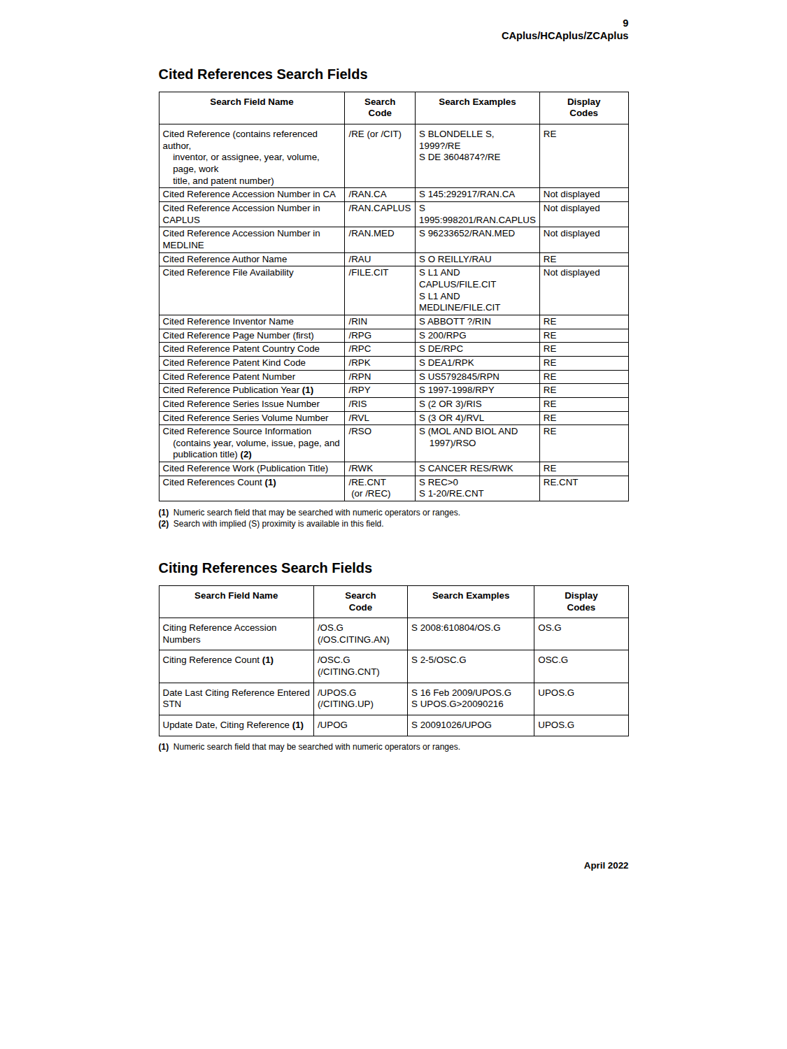9 CAplus/HCAplus/ZCAplus
Cited References Search Fields
| Search Field Name | Search Code | Search Examples | Display Codes |
| --- | --- | --- | --- |
| Cited Reference (contains referenced author, inventor, or assignee, year, volume, page, work title, and patent number) | /RE (or /CIT) | S BLONDELLE S, 1999?/RE S DE 3604874?/RE | RE |
| Cited Reference Accession Number in CA | /RAN.CA | S 145:292917/RAN.CA | Not displayed |
| Cited Reference Accession Number in CAPLUS | /RAN.CAPLUS | S 1995:998201/RAN.CAPLUS | Not displayed |
| Cited Reference Accession Number in MEDLINE | /RAN.MED | S 96233652/RAN.MED | Not displayed |
| Cited Reference Author Name | /RAU | S O REILLY/RAU | RE |
| Cited Reference File Availability | /FILE.CIT | S L1 AND CAPLUS/FILE.CIT S L1 AND MEDLINE/FILE.CIT | Not displayed |
| Cited Reference Inventor Name | /RIN | S ABBOTT ?/RIN | RE |
| Cited Reference Page Number (first) | /RPG | S 200/RPG | RE |
| Cited Reference Patent Country Code | /RPC | S DE/RPC | RE |
| Cited Reference Patent Kind Code | /RPK | S DEA1/RPK | RE |
| Cited Reference Patent Number | /RPN | S US5792845/RPN | RE |
| Cited Reference Publication Year (1) | /RPY | S 1997-1998/RPY | RE |
| Cited Reference Series Issue Number | /RIS | S (2 OR 3)/RIS | RE |
| Cited Reference Series Volume Number | /RVL | S (3 OR 4)/RVL | RE |
| Cited Reference Source Information (contains year, volume, issue, page, and publication title) (2) | /RSO | S (MOL AND BIOL AND 1997)/RSO | RE |
| Cited Reference Work (Publication Title) | /RWK | S CANCER RES/RWK | RE |
| Cited References Count (1) | /RE.CNT (or /REC) | S REC>0 S 1-20/RE.CNT | RE.CNT |
(1) Numeric search field that may be searched with numeric operators or ranges.
(2) Search with implied (S) proximity is available in this field.
Citing References Search Fields
| Search Field Name | Search Code | Search Examples | Display Codes |
| --- | --- | --- | --- |
| Citing Reference Accession Numbers | /OS.G (/OS.CITING.AN) | S 2008:610804/OS.G | OS.G |
| Citing Reference Count (1) | /OSC.G (/CITING.CNT) | S 2-5/OSC.G | OSC.G |
| Date Last Citing Reference Entered STN | /UPOS.G (/CITING.UP) | S 16 Feb 2009/UPOS.G S UPOS.G>20090216 | UPOS.G |
| Update Date, Citing Reference (1) | /UPOG | S 20091026/UPOG | UPOS.G |
(1) Numeric search field that may be searched with numeric operators or ranges.
April 2022